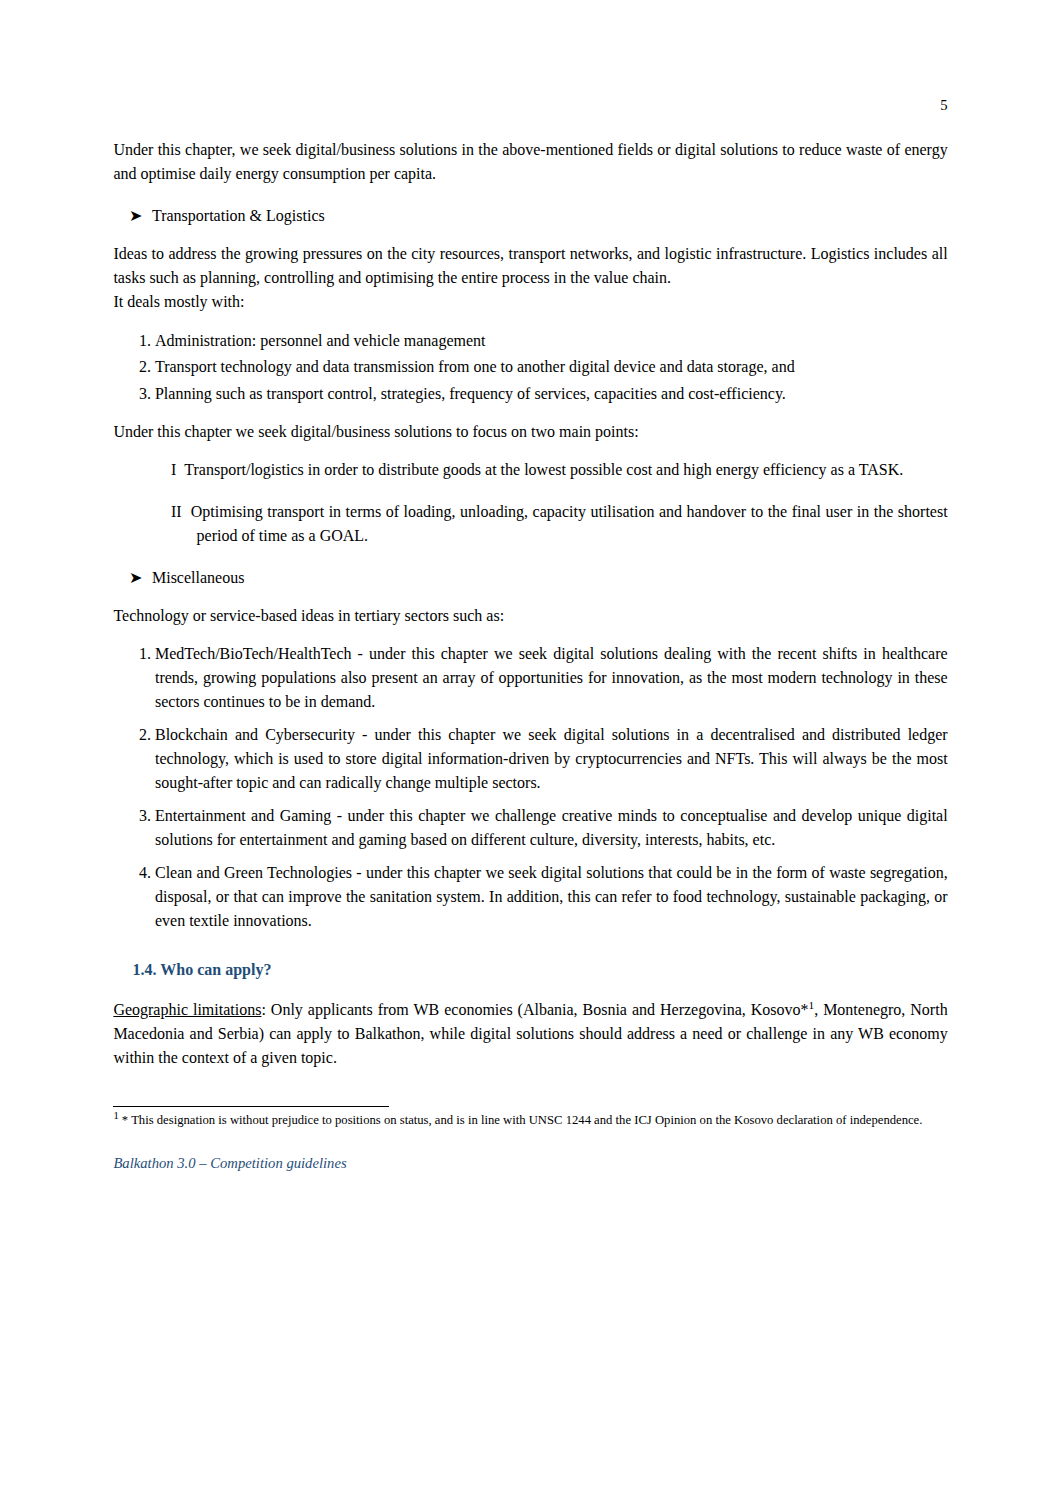5
Under this chapter, we seek digital/business solutions in the above-mentioned fields or digital solutions to reduce waste of energy and optimise daily energy consumption per capita.
Transportation & Logistics
Ideas to address the growing pressures on the city resources, transport networks, and logistic infrastructure. Logistics includes all tasks such as planning, controlling and optimising the entire process in the value chain.
It deals mostly with:
Administration: personnel and vehicle management
Transport technology and data transmission from one to another digital device and data storage, and
Planning such as transport control, strategies, frequency of services, capacities and cost-efficiency.
Under this chapter we seek digital/business solutions to focus on two main points:
I Transport/logistics in order to distribute goods at the lowest possible cost and high energy efficiency as a TASK.
II Optimising transport in terms of loading, unloading, capacity utilisation and handover to the final user in the shortest period of time as a GOAL.
Miscellaneous
Technology or service-based ideas in tertiary sectors such as:
MedTech/BioTech/HealthTech - under this chapter we seek digital solutions dealing with the recent shifts in healthcare trends, growing populations also present an array of opportunities for innovation, as the most modern technology in these sectors continues to be in demand.
Blockchain and Cybersecurity - under this chapter we seek digital solutions in a decentralised and distributed ledger technology, which is used to store digital information-driven by cryptocurrencies and NFTs. This will always be the most sought-after topic and can radically change multiple sectors.
Entertainment and Gaming - under this chapter we challenge creative minds to conceptualise and develop unique digital solutions for entertainment and gaming based on different culture, diversity, interests, habits, etc.
Clean and Green Technologies - under this chapter we seek digital solutions that could be in the form of waste segregation, disposal, or that can improve the sanitation system. In addition, this can refer to food technology, sustainable packaging, or even textile innovations.
1.4. Who can apply?
Geographic limitations: Only applicants from WB economies (Albania, Bosnia and Herzegovina, Kosovo*1, Montenegro, North Macedonia and Serbia) can apply to Balkathon, while digital solutions should address a need or challenge in any WB economy within the context of a given topic.
1 * This designation is without prejudice to positions on status, and is in line with UNSC 1244 and the ICJ Opinion on the Kosovo declaration of independence.
Balkathon 3.0 – Competition guidelines